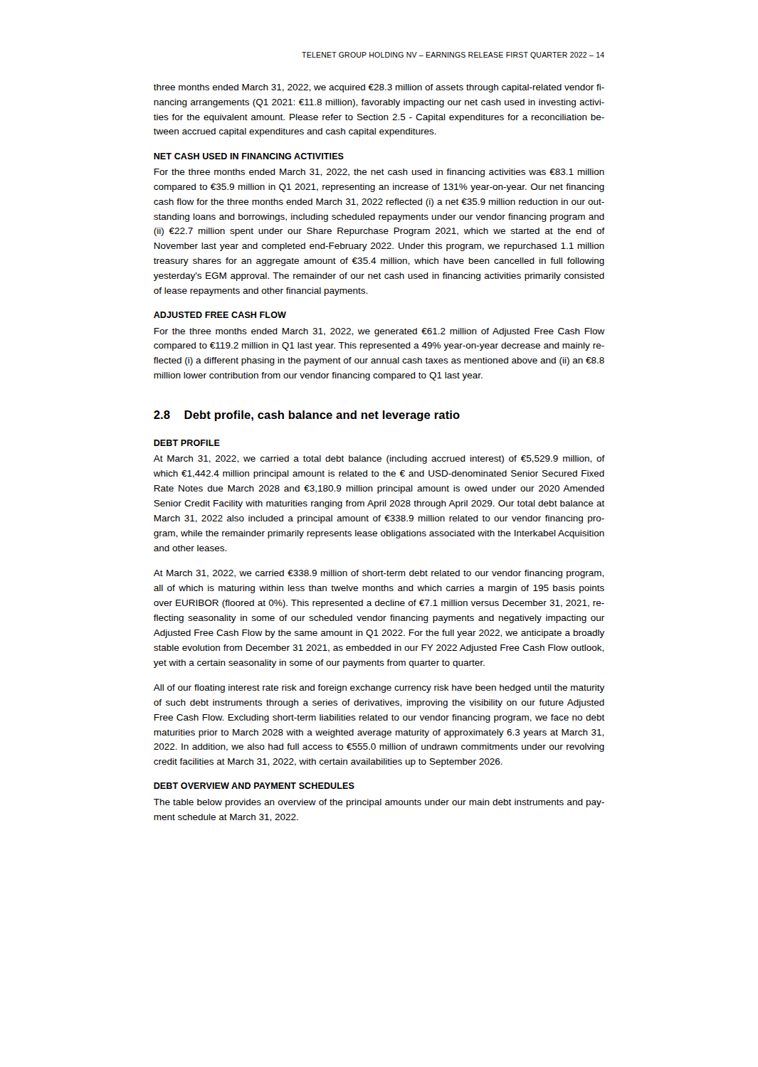TELENET GROUP HOLDING NV – EARNINGS RELEASE FIRST QUARTER 2022 – 14
three months ended March 31, 2022, we acquired €28.3 million of assets through capital-related vendor financing arrangements (Q1 2021: €11.8 million), favorably impacting our net cash used in investing activities for the equivalent amount. Please refer to Section 2.5 - Capital expenditures for a reconciliation between accrued capital expenditures and cash capital expenditures.
NET CASH USED IN FINANCING ACTIVITIES
For the three months ended March 31, 2022, the net cash used in financing activities was €83.1 million compared to €35.9 million in Q1 2021, representing an increase of 131% year-on-year. Our net financing cash flow for the three months ended March 31, 2022 reflected (i) a net €35.9 million reduction in our outstanding loans and borrowings, including scheduled repayments under our vendor financing program and (ii) €22.7 million spent under our Share Repurchase Program 2021, which we started at the end of November last year and completed end-February 2022. Under this program, we repurchased 1.1 million treasury shares for an aggregate amount of €35.4 million, which have been cancelled in full following yesterday's EGM approval. The remainder of our net cash used in financing activities primarily consisted of lease repayments and other financial payments.
ADJUSTED FREE CASH FLOW
For the three months ended March 31, 2022, we generated €61.2 million of Adjusted Free Cash Flow compared to €119.2 million in Q1 last year. This represented a 49% year-on-year decrease and mainly reflected (i) a different phasing in the payment of our annual cash taxes as mentioned above and (ii) an €8.8 million lower contribution from our vendor financing compared to Q1 last year.
2.8 Debt profile, cash balance and net leverage ratio
DEBT PROFILE
At March 31, 2022, we carried a total debt balance (including accrued interest) of €5,529.9 million, of which €1,442.4 million principal amount is related to the € and USD-denominated Senior Secured Fixed Rate Notes due March 2028 and €3,180.9 million principal amount is owed under our 2020 Amended Senior Credit Facility with maturities ranging from April 2028 through April 2029. Our total debt balance at March 31, 2022 also included a principal amount of €338.9 million related to our vendor financing program, while the remainder primarily represents lease obligations associated with the Interkabel Acquisition and other leases.
At March 31, 2022, we carried €338.9 million of short-term debt related to our vendor financing program, all of which is maturing within less than twelve months and which carries a margin of 195 basis points over EURIBOR (floored at 0%). This represented a decline of €7.1 million versus December 31, 2021, reflecting seasonality in some of our scheduled vendor financing payments and negatively impacting our Adjusted Free Cash Flow by the same amount in Q1 2022. For the full year 2022, we anticipate a broadly stable evolution from December 31 2021, as embedded in our FY 2022 Adjusted Free Cash Flow outlook, yet with a certain seasonality in some of our payments from quarter to quarter.
All of our floating interest rate risk and foreign exchange currency risk have been hedged until the maturity of such debt instruments through a series of derivatives, improving the visibility on our future Adjusted Free Cash Flow. Excluding short-term liabilities related to our vendor financing program, we face no debt maturities prior to March 2028 with a weighted average maturity of approximately 6.3 years at March 31, 2022. In addition, we also had full access to €555.0 million of undrawn commitments under our revolving credit facilities at March 31, 2022, with certain availabilities up to September 2026.
DEBT OVERVIEW AND PAYMENT SCHEDULES
The table below provides an overview of the principal amounts under our main debt instruments and payment schedule at March 31, 2022.